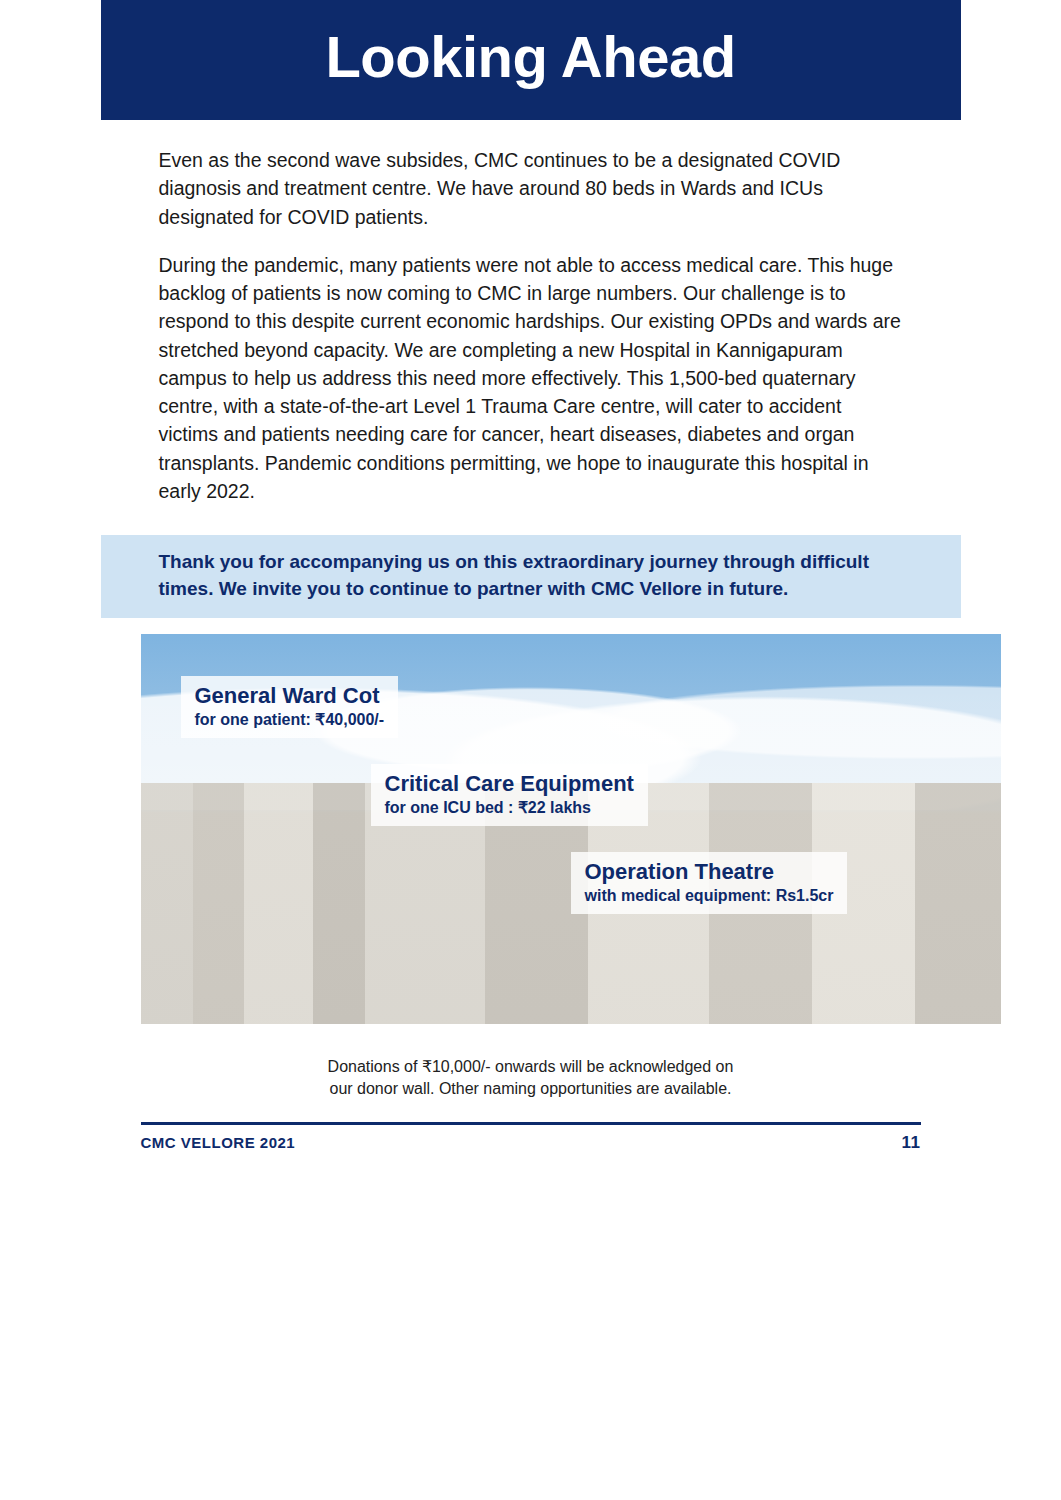Looking Ahead
Even as the second wave subsides, CMC continues to be a designated COVID diagnosis and treatment centre. We have around 80 beds in Wards and ICUs designated for COVID patients.
During the pandemic, many patients were not able to access medical care. This huge backlog of patients is now coming to CMC in large numbers. Our challenge is to respond to this despite current economic hardships. Our existing OPDs and wards are stretched beyond capacity. We are completing a new Hospital in Kannigapuram campus to help us address this need more effectively. This 1,500-bed quaternary centre, with a state-of-the-art Level 1 Trauma Care centre, will cater to accident victims and patients needing care for cancer, heart diseases, diabetes and organ transplants. Pandemic conditions permitting, we hope to inaugurate this hospital in early 2022.
Thank you for accompanying us on this extraordinary journey through difficult times. We invite you to continue to partner with CMC Vellore in future.
General Ward Cot for one patient: ₹40,000/-
Critical Care Equipment for one ICU bed : ₹22 lakhs
Operation Theatre with medical equipment: Rs1.5cr
Donations of ₹10,000/- onwards will be acknowledged on
our donor wall. Other naming opportunities are available.
CMC VELLORE 2021 11